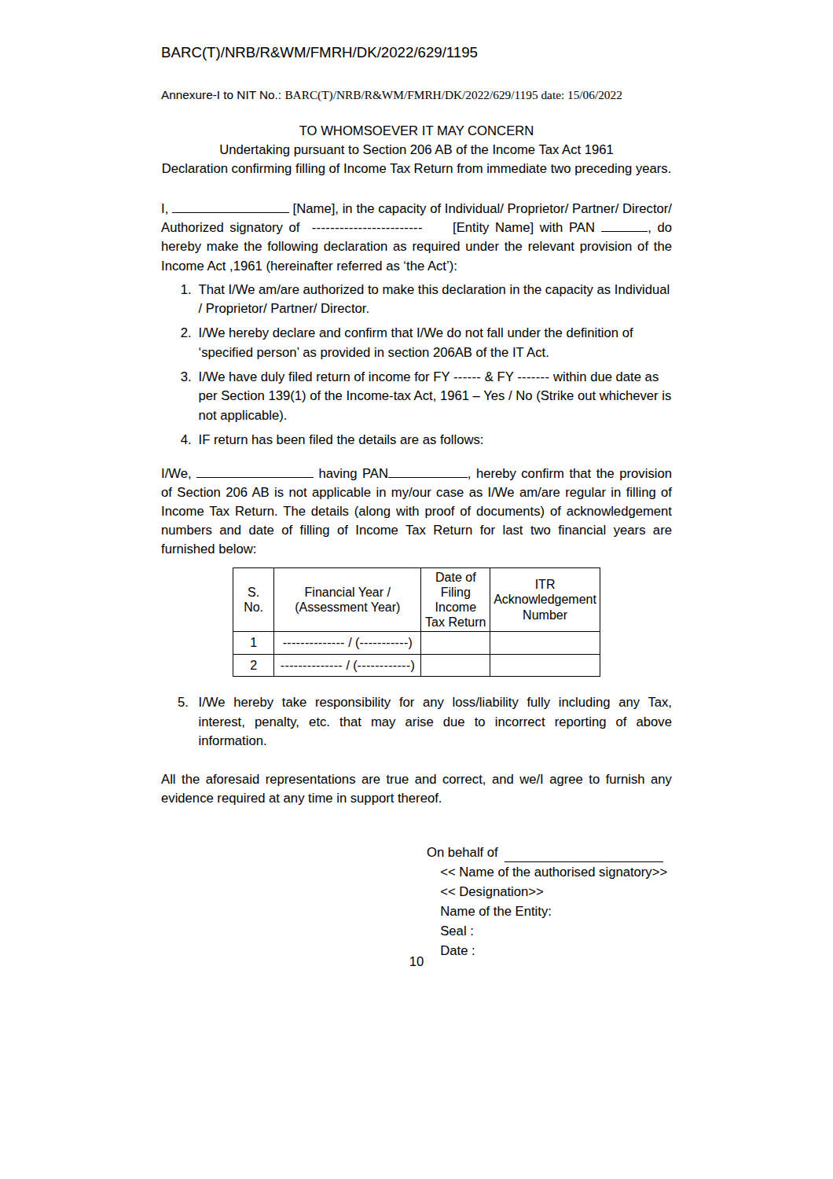BARC(T)/NRB/R&WM/FMRH/DK/2022/629/1195
Annexure-I to NIT No.: BARC(T)/NRB/R&WM/FMRH/DK/2022/629/1195 date: 15/06/2022
TO WHOMSOEVER IT MAY CONCERN
Undertaking pursuant to Section 206 AB of the Income Tax Act 1961
Declaration confirming filling of Income Tax Return from immediate two preceding years.
I, [Name], in the capacity of Individual/ Proprietor/ Partner/ Director/ Authorized signatory of ------------------------ [Entity Name] with PAN , do hereby make the following declaration as required under the relevant provision of the Income Act ,1961 (hereinafter referred as ‘the Act’):
That I/We am/are authorized to make this declaration in the capacity as Individual / Proprietor/ Partner/ Director.
I/We hereby declare and confirm that I/We do not fall under the definition of ‘specified person’ as provided in section 206AB of the IT Act.
I/We have duly filed return of income for FY ------ & FY ------- within due date as per Section 139(1) of the Income-tax Act, 1961 – Yes / No (Strike out whichever is not applicable).
IF return has been filed the details are as follows:
I/We, having PAN , hereby confirm that the provision of Section 206 AB is not applicable in my/our case as I/We am/are regular in filling of Income Tax Return. The details (along with proof of documents) of acknowledgement numbers and date of filling of Income Tax Return for last two financial years are furnished below:
| S. No. | Financial Year / (Assessment Year) | Date of Filing Income Tax Return | ITR Acknowledgement Number |
| --- | --- | --- | --- |
| 1 | -------------- / ( ----------- ) | | |
| 2 | -------------- / ( ------------ ) | | |
5. I/We hereby take responsibility for any loss/liability fully including any Tax, interest, penalty, etc. that may arise due to incorrect reporting of above information.
All the aforesaid representations are true and correct, and we/I agree to furnish any evidence required at any time in support thereof.
On behalf of
<< Name of the authorised signatory>>
<< Designation>>
Name of the Entity:
Seal :
Date :
10